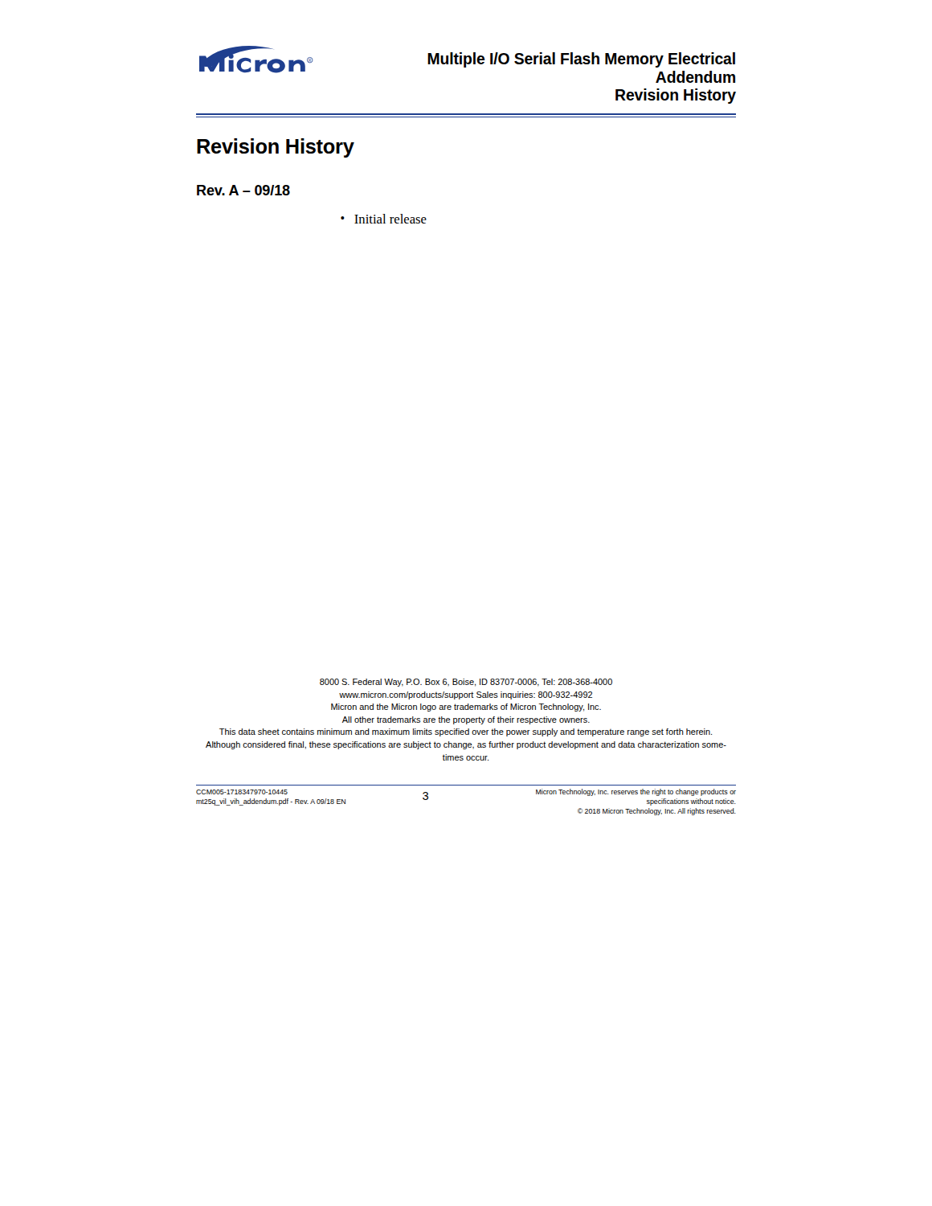R
Multiple I/O Serial Flash Memory Electrical Addendum
Revision History
Revision History
Rev. A – 09/18
Initial release
8000 S. Federal Way, P.O. Box 6, Boise, ID 83707-0006, Tel: 208-368-4000
www.micron.com/products/support Sales inquiries: 800-932-4992
Micron and the Micron logo are trademarks of Micron Technology, Inc.
All other trademarks are the property of their respective owners.
This data sheet contains minimum and maximum limits specified over the power supply and temperature range set forth herein.
Although considered final, these specifications are subject to change, as further product development and data characterization some-
times occur.
CCM005-1718347970-10445
mt25q_vil_vih_addendum.pdf - Rev. A 09/18 EN
3
Micron Technology, Inc. reserves the right to change products or specifications without notice.
© 2018 Micron Technology, Inc. All rights reserved.